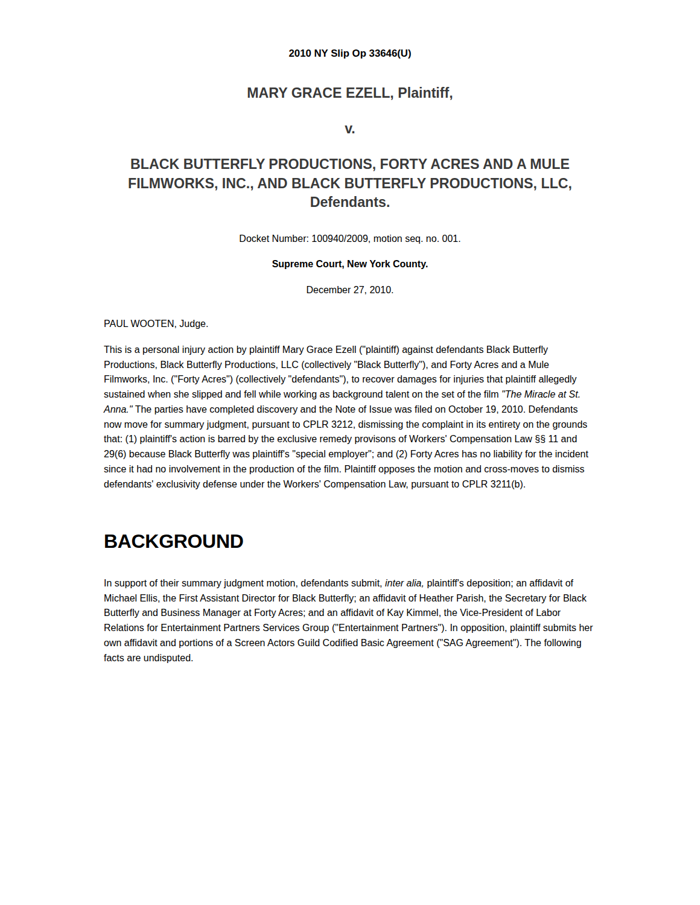2010 NY Slip Op 33646(U)
MARY GRACE EZELL, Plaintiff,
v.
BLACK BUTTERFLY PRODUCTIONS, FORTY ACRES AND A MULE FILMWORKS, INC., AND BLACK BUTTERFLY PRODUCTIONS, LLC, Defendants.
Docket Number: 100940/2009, motion seq. no. 001.
Supreme Court, New York County.
December 27, 2010.
PAUL WOOTEN, Judge.
This is a personal injury action by plaintiff Mary Grace Ezell ("plaintiff) against defendants Black Butterfly Productions, Black Butterfly Productions, LLC (collectively "Black Butterfly"), and Forty Acres and a Mule Filmworks, Inc. ("Forty Acres") (collectively "defendants"), to recover damages for injuries that plaintiff allegedly sustained when she slipped and fell while working as background talent on the set of the film "The Miracle at St. Anna." The parties have completed discovery and the Note of Issue was filed on October 19, 2010. Defendants now move for summary judgment, pursuant to CPLR 3212, dismissing the complaint in its entirety on the grounds that: (1) plaintiff's action is barred by the exclusive remedy provisons of Workers' Compensation Law §§ 11 and 29(6) because Black Butterfly was plaintiff's "special employer"; and (2) Forty Acres has no liability for the incident since it had no involvement in the production of the film. Plaintiff opposes the motion and cross-moves to dismiss defendants' exclusivity defense under the Workers' Compensation Law, pursuant to CPLR 3211(b).
BACKGROUND
In support of their summary judgment motion, defendants submit, inter alia, plaintiff's deposition; an affidavit of Michael Ellis, the First Assistant Director for Black Butterfly; an affidavit of Heather Parish, the Secretary for Black Butterfly and Business Manager at Forty Acres; and an affidavit of Kay Kimmel, the Vice-President of Labor Relations for Entertainment Partners Services Group ("Entertainment Partners"). In opposition, plaintiff submits her own affidavit and portions of a Screen Actors Guild Codified Basic Agreement ("SAG Agreement"). The following facts are undisputed.